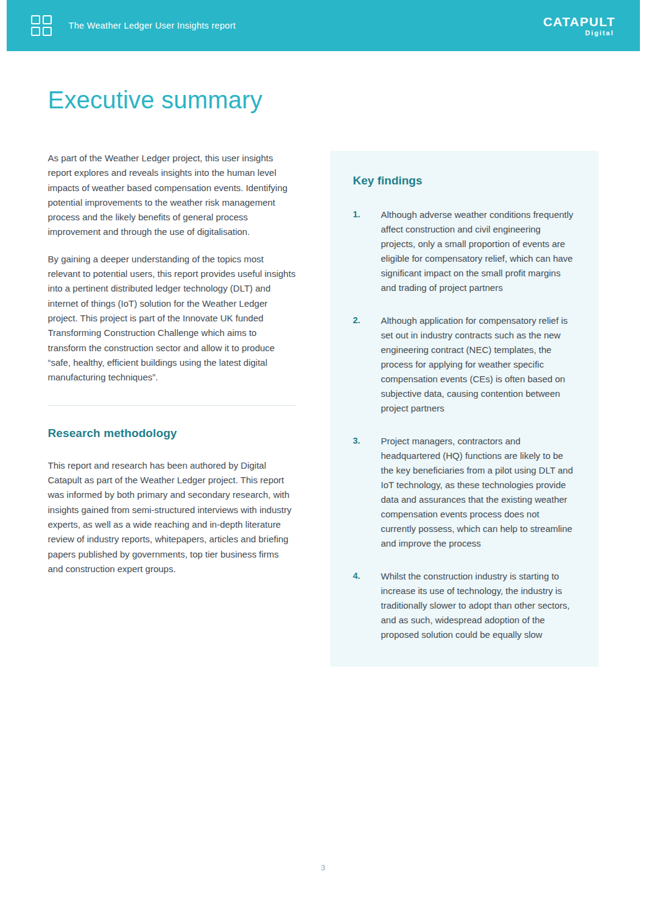The Weather Ledger User Insights report
CATAPULT
Digital
Executive summary
As part of the Weather Ledger project, this user insights report explores and reveals insights into the human level impacts of weather based compensation events. Identifying potential improvements to the weather risk management process and the likely benefits of general process improvement and through the use of digitalisation.
By gaining a deeper understanding of the topics most relevant to potential users, this report provides useful insights into a pertinent distributed ledger technology (DLT) and internet of things (IoT) solution for the Weather Ledger project. This project is part of the Innovate UK funded Transforming Construction Challenge which aims to transform the construction sector and allow it to produce “safe, healthy, efficient buildings using the latest digital manufacturing techniques”.
Research methodology
This report and research has been authored by Digital Catapult as part of the Weather Ledger project. This report was informed by both primary and secondary research, with insights gained from semi-structured interviews with industry experts, as well as a wide reaching and in-depth literature review of industry reports, whitepapers, articles and briefing papers published by governments, top tier business firms and construction expert groups.
Key findings
Although adverse weather conditions frequently affect construction and civil engineering projects, only a small proportion of events are eligible for compensatory relief, which can have significant impact on the small profit margins and trading of project partners
Although application for compensatory relief is set out in industry contracts such as the new engineering contract (NEC) templates, the process for applying for weather specific compensation events (CEs) is often based on subjective data, causing contention between project partners
Project managers, contractors and headquartered (HQ) functions are likely to be the key beneficiaries from a pilot using DLT and IoT technology, as these technologies provide data and assurances that the existing weather compensation events process does not currently possess, which can help to streamline and improve the process
Whilst the construction industry is starting to increase its use of technology, the industry is traditionally slower to adopt than other sectors, and as such, widespread adoption of the proposed solution could be equally slow
3